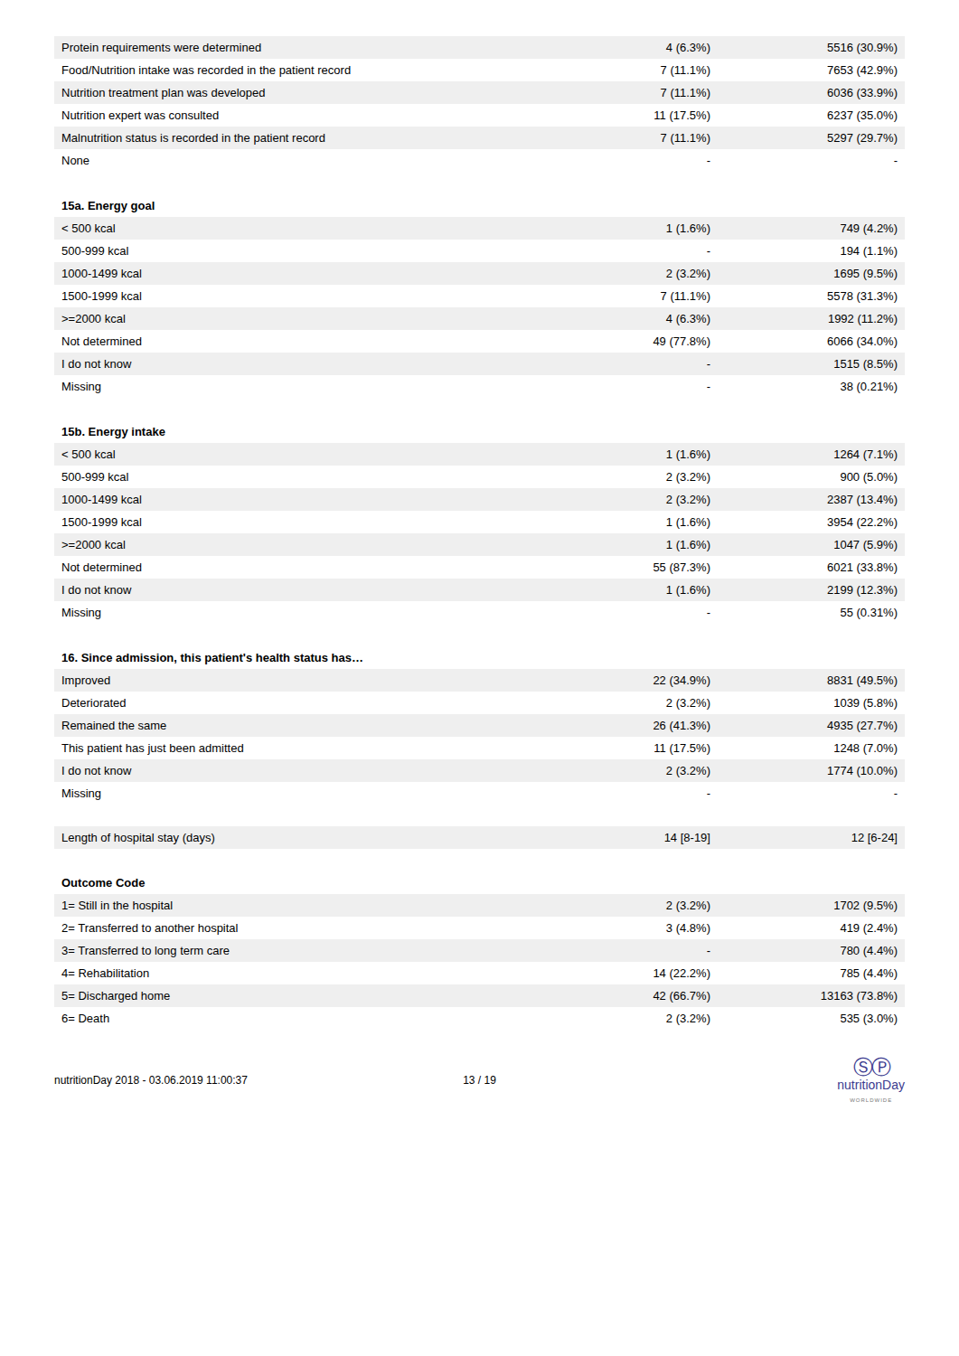| Protein requirements were determined | 4 (6.3%) | 5516 (30.9%) |
| Food/Nutrition intake was recorded in the patient record | 7 (11.1%) | 7653 (42.9%) |
| Nutrition treatment plan was developed | 7 (11.1%) | 6036 (33.9%) |
| Nutrition expert was consulted | 11 (17.5%) | 6237 (35.0%) |
| Malnutrition status is recorded in the patient record | 7 (11.1%) | 5297 (29.7%) |
| None | - | - |
| 15a. Energy goal | | |
| < 500 kcal | 1 (1.6%) | 749 (4.2%) |
| 500-999 kcal | - | 194 (1.1%) |
| 1000-1499 kcal | 2 (3.2%) | 1695 (9.5%) |
| 1500-1999 kcal | 7 (11.1%) | 5578 (31.3%) |
| >=2000 kcal | 4 (6.3%) | 1992 (11.2%) |
| Not determined | 49 (77.8%) | 6066 (34.0%) |
| I do not know | - | 1515 (8.5%) |
| Missing | - | 38 (0.21%) |
| 15b. Energy intake | | |
| < 500 kcal | 1 (1.6%) | 1264 (7.1%) |
| 500-999 kcal | 2 (3.2%) | 900 (5.0%) |
| 1000-1499 kcal | 2 (3.2%) | 2387 (13.4%) |
| 1500-1999 kcal | 1 (1.6%) | 3954 (22.2%) |
| >=2000 kcal | 1 (1.6%) | 1047 (5.9%) |
| Not determined | 55 (87.3%) | 6021 (33.8%) |
| I do not know | 1 (1.6%) | 2199 (12.3%) |
| Missing | - | 55 (0.31%) |
| 16. Since admission, this patient's health status has… | | |
| Improved | 22 (34.9%) | 8831 (49.5%) |
| Deteriorated | 2 (3.2%) | 1039 (5.8%) |
| Remained the same | 26 (41.3%) | 4935 (27.7%) |
| This patient has just been admitted | 11 (17.5%) | 1248 (7.0%) |
| I do not know | 2 (3.2%) | 1774 (10.0%) |
| Missing | - | - |
| Length of hospital stay (days) | 14 [8-19] | 12 [6-24] |
| Outcome Code | | |
| 1= Still in the hospital | 2 (3.2%) | 1702 (9.5%) |
| 2= Transferred to another hospital | 3 (4.8%) | 419 (2.4%) |
| 3= Transferred to long term care | - | 780 (4.4%) |
| 4= Rehabilitation | 14 (22.2%) | 785 (4.4%) |
| 5= Discharged home | 42 (66.7%) | 13163 (73.8%) |
| 6= Death | 2 (3.2%) | 535 (3.0%) |
nutritionDay 2018 - 03.06.2019 11:00:37
13 / 19
ⓈⓅ
nutritionDay
WORLDWIDE